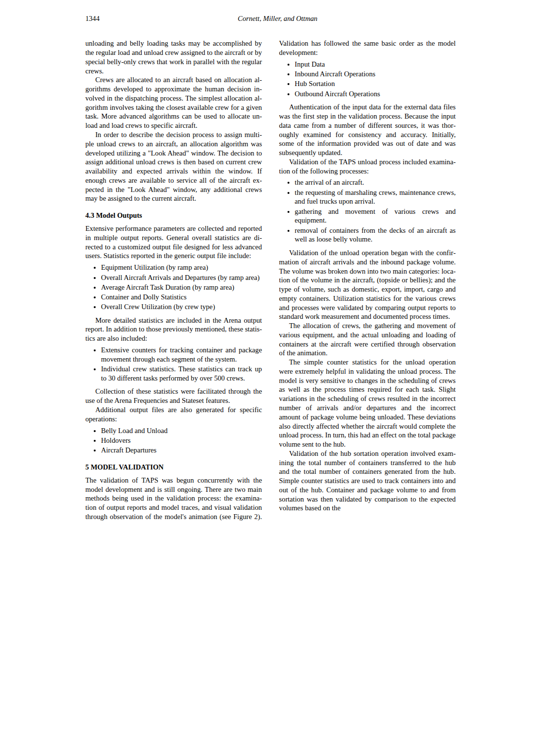1344 Cornett, Miller, and Ottman
unloading and belly loading tasks may be accomplished by the regular load and unload crew assigned to the aircraft or by special belly-only crews that work in parallel with the regular crews.
Crews are allocated to an aircraft based on allocation algorithms developed to approximate the human decision involved in the dispatching process. The simplest allocation algorithm involves taking the closest available crew for a given task. More advanced algorithms can be used to allocate unload and load crews to specific aircraft.
In order to describe the decision process to assign multiple unload crews to an aircraft, an allocation algorithm was developed utilizing a "Look Ahead" window. The decision to assign additional unload crews is then based on current crew availability and expected arrivals within the window. If enough crews are available to service all of the aircraft expected in the "Look Ahead" window, any additional crews may be assigned to the current aircraft.
4.3 Model Outputs
Extensive performance parameters are collected and reported in multiple output reports. General overall statistics are directed to a customized output file designed for less advanced users. Statistics reported in the generic output file include:
Equipment Utilization (by ramp area)
Overall Aircraft Arrivals and Departures (by ramp area)
Average Aircraft Task Duration (by ramp area)
Container and Dolly Statistics
Overall Crew Utilization (by crew type)
More detailed statistics are included in the Arena output report. In addition to those previously mentioned, these statistics are also included:
Extensive counters for tracking container and package movement through each segment of the system.
Individual crew statistics. These statistics can track up to 30 different tasks performed by over 500 crews.
Collection of these statistics were facilitated through the use of the Arena Frequencies and Stateset features.
Additional output files are also generated for specific operations:
Belly Load and Unload
Holdovers
Aircraft Departures
5 MODEL VALIDATION
The validation of TAPS was begun concurrently with the model development and is still ongoing. There are two main methods being used in the validation process: the examination of output reports and model traces, and visual validation through observation of the model's animation (see Figure 2). Validation has followed the same basic order as the model development:
Input Data
Inbound Aircraft Operations
Hub Sortation
Outbound Aircraft Operations
Authentication of the input data for the external data files was the first step in the validation process. Because the input data came from a number of different sources, it was thoroughly examined for consistency and accuracy. Initially, some of the information provided was out of date and was subsequently updated.
Validation of the TAPS unload process included examination of the following processes:
the arrival of an aircraft.
the requesting of marshaling crews, maintenance crews, and fuel trucks upon arrival.
gathering and movement of various crews and equipment.
removal of containers from the decks of an aircraft as well as loose belly volume.
Validation of the unload operation began with the confirmation of aircraft arrivals and the inbound package volume. The volume was broken down into two main categories: location of the volume in the aircraft, (topside or bellies); and the type of volume, such as domestic, export, import, cargo and empty containers. Utilization statistics for the various crews and processes were validated by comparing output reports to standard work measurement and documented process times.
The allocation of crews, the gathering and movement of various equipment, and the actual unloading and loading of containers at the aircraft were certified through observation of the animation.
The simple counter statistics for the unload operation were extremely helpful in validating the unload process. The model is very sensitive to changes in the scheduling of crews as well as the process times required for each task. Slight variations in the scheduling of crews resulted in the incorrect number of arrivals and/or departures and the incorrect amount of package volume being unloaded. These deviations also directly affected whether the aircraft would complete the unload process. In turn, this had an effect on the total package volume sent to the hub.
Validation of the hub sortation operation involved examining the total number of containers transferred to the hub and the total number of containers generated from the hub. Simple counter statistics are used to track containers into and out of the hub. Container and package volume to and from sortation was then validated by comparison to the expected volumes based on the